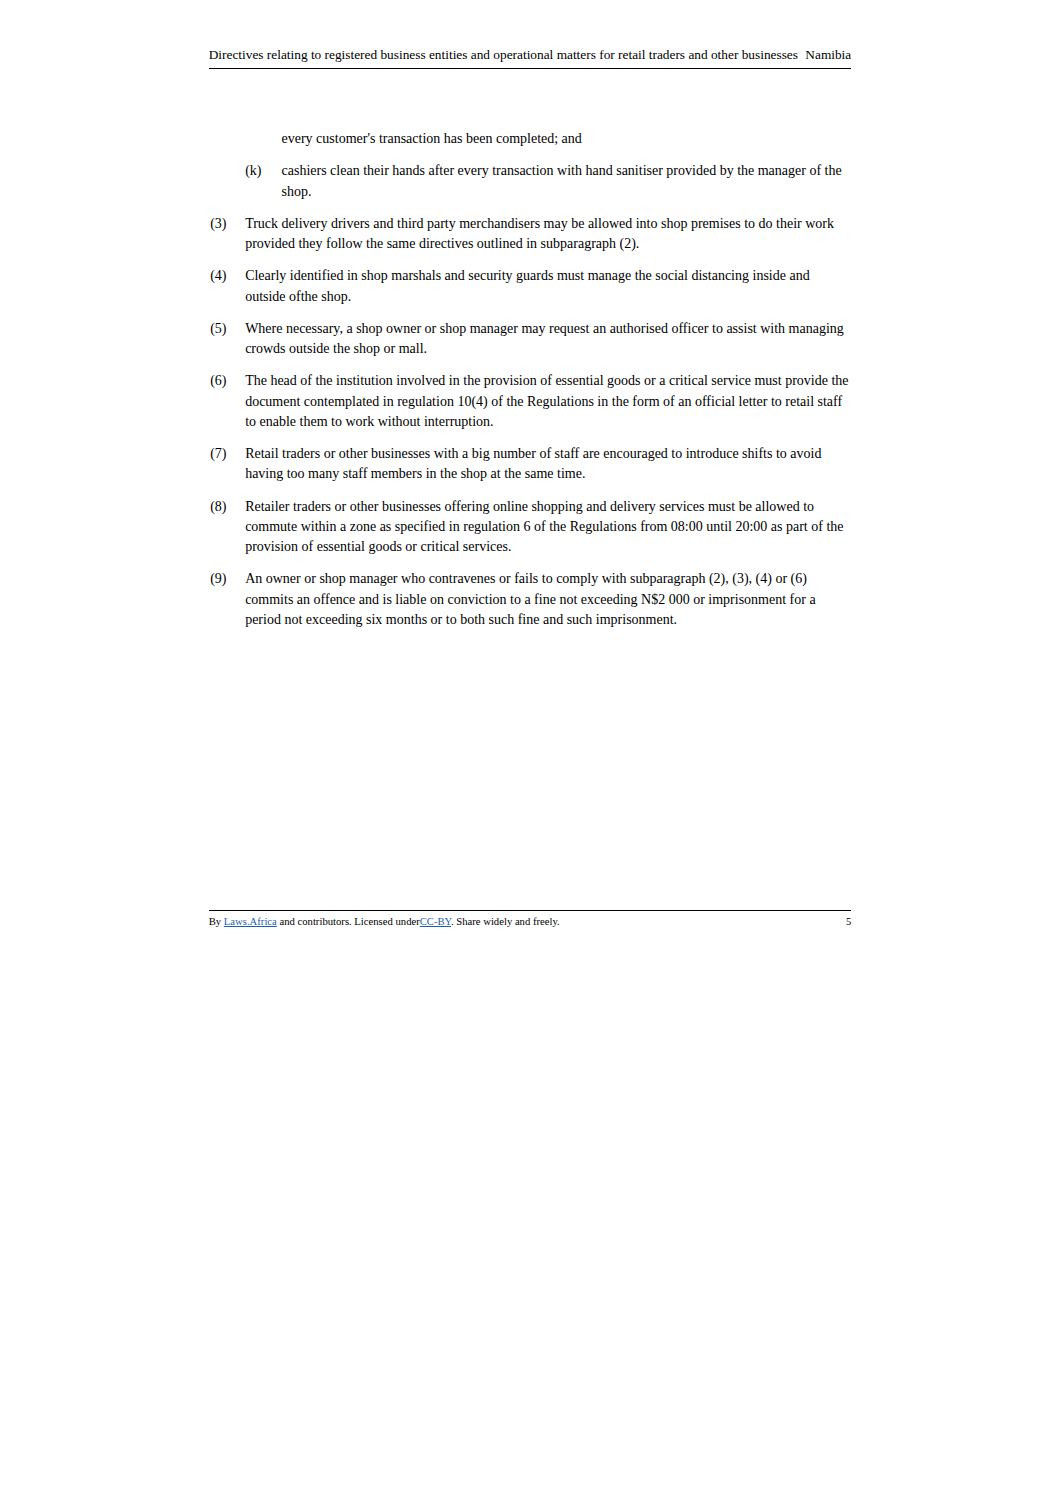Directives relating to registered business entities and operational matters for retail traders and other businesses Namibia
every customer's transaction has been completed; and
(k)
cashiers clean their hands after every transaction with hand sanitiser provided by the manager of the shop.
(3)
Truck delivery drivers and third party merchandisers may be allowed into shop premises to do their work provided they follow the same directives outlined in subparagraph (2).
(4)
Clearly identified in shop marshals and security guards must manage the social distancing inside and outside ofthe shop.
(5)
Where necessary, a shop owner or shop manager may request an authorised officer to assist with managing crowds outside the shop or mall.
(6)
The head of the institution involved in the provision of essential goods or a critical service must provide the document contemplated in regulation 10(4) of the Regulations in the form of an official letter to retail staff to enable them to work without interruption.
(7)
Retail traders or other businesses with a big number of staff are encouraged to introduce shifts to avoid having too many staff members in the shop at the same time.
(8)
Retailer traders or other businesses offering online shopping and delivery services must be allowed to commute within a zone as specified in regulation 6 of the Regulations from 08:00 until 20:00 as part of the provision of essential goods or critical services.
(9)
An owner or shop manager who contravenes or fails to comply with subparagraph (2), (3), (4) or (6) commits an offence and is liable on conviction to a fine not exceeding N$2 000 or imprisonment for a period not exceeding six months or to both such fine and such imprisonment.
By Laws.Africa and contributors. Licensed underCC-BY. Share widely and freely.
5